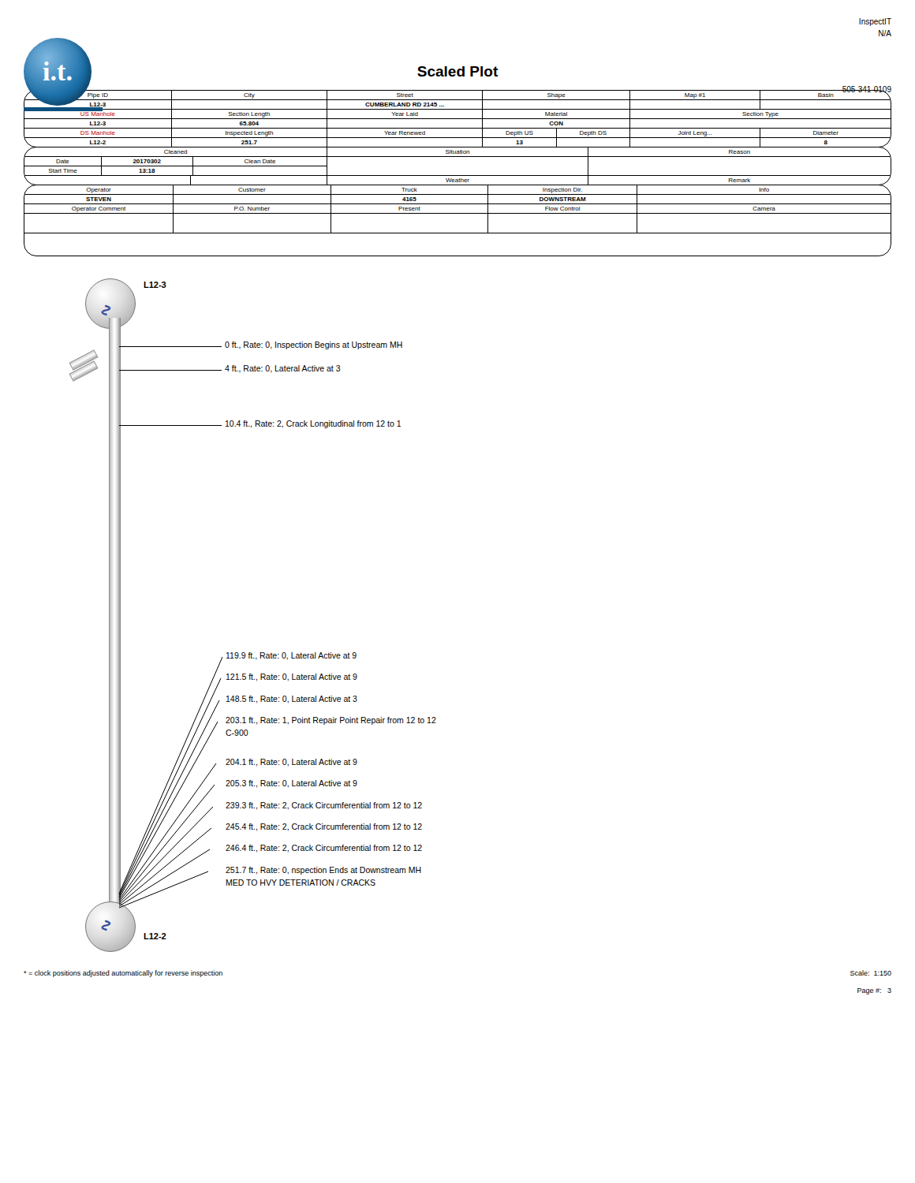InspectIT
N/A
Scaled Plot
505-341-0109
| Pipe ID | City | Street | Shape | Map #1 | Basin |
| L12-3 | | CUMBERLAND RD 2145 ... | | | |
| US Manhole | Section Length | Year Laid | Material | Section Type |
| L12-3 | 65.804 | | CON | |
| DS Manhole | Inspected Length | Year Renewed | / Depth US / Depth DS / | Joint Leng... | Diameter |
| L12-2 | 251.7 | | / 13 / / | | 8 |
| Cleaned | Situation | Reason |
| / Date / 20170302 / Clean Date / | | |
| / Start Time / 13:18 / / |
| | Weather | Remark |
| Operator | Customer | Truck | Inspection Dir. | Info |
| STEVEN | | 4165 | DOWNSTREAM | |
| Operator Comment | P.O. Number | Present | Flow Control | Camera |
∿
L12-3
∿
L12-2
0 ft., Rate: 0, Inspection Begins at Upstream MH
4 ft., Rate: 0, Lateral Active at 3
10.4 ft., Rate: 2, Crack Longitudinal from 12 to 1
119.9 ft., Rate: 0, Lateral Active at 9
121.5 ft., Rate: 0, Lateral Active at 9
148.5 ft., Rate: 0, Lateral Active at 3
203.1 ft., Rate: 1, Point Repair Point Repair from 12 to 12
C-900
204.1 ft., Rate: 0, Lateral Active at 9
205.3 ft., Rate: 0, Lateral Active at 9
239.3 ft., Rate: 2, Crack Circumferential from 12 to 12
245.4 ft., Rate: 2, Crack Circumferential from 12 to 12
246.4 ft., Rate: 2, Crack Circumferential from 12 to 12
251.7 ft., Rate: 0, nspection Ends at Downstream MH
MED TO HVY DETERIATION / CRACKS
* = clock positions adjusted automatically for reverse inspection
Scale: 1:150
Page #: 3